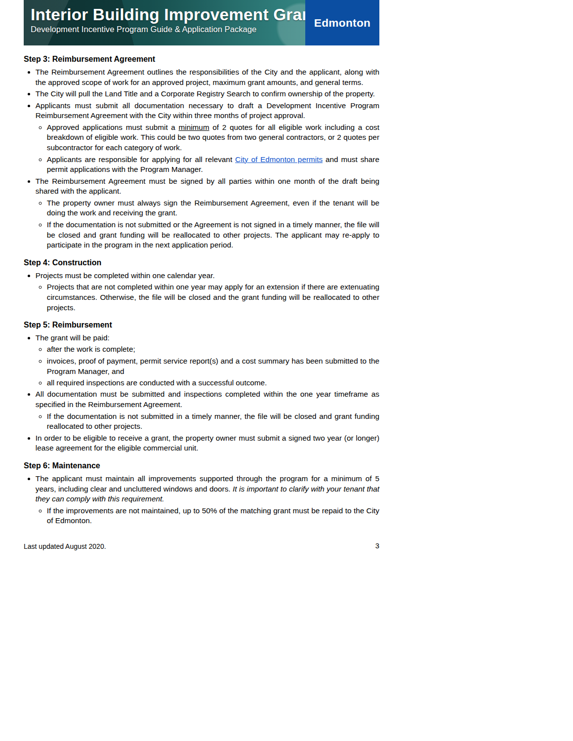Interior Building Improvement Grant
Development Incentive Program Guide & Application Package
Edmonton
Step 3: Reimbursement Agreement
The Reimbursement Agreement outlines the responsibilities of the City and the applicant, along with the approved scope of work for an approved project, maximum grant amounts, and general terms.
The City will pull the Land Title and a Corporate Registry Search to confirm ownership of the property.
Applicants must submit all documentation necessary to draft a Development Incentive Program Reimbursement Agreement with the City within three months of project approval.
Approved applications must submit a minimum of 2 quotes for all eligible work including a cost breakdown of eligible work. This could be two quotes from two general contractors, or 2 quotes per subcontractor for each category of work.
Applicants are responsible for applying for all relevant City of Edmonton permits and must share permit applications with the Program Manager.
The Reimbursement Agreement must be signed by all parties within one month of the draft being shared with the applicant.
The property owner must always sign the Reimbursement Agreement, even if the tenant will be doing the work and receiving the grant.
If the documentation is not submitted or the Agreement is not signed in a timely manner, the file will be closed and grant funding will be reallocated to other projects. The applicant may re-apply to participate in the program in the next application period.
Step 4: Construction
Projects must be completed within one calendar year.
Projects that are not completed within one year may apply for an extension if there are extenuating circumstances. Otherwise, the file will be closed and the grant funding will be reallocated to other projects.
Step 5: Reimbursement
The grant will be paid:
after the work is complete;
invoices, proof of payment, permit service report(s) and a cost summary has been submitted to the Program Manager, and
all required inspections are conducted with a successful outcome.
All documentation must be submitted and inspections completed within the one year timeframe as specified in the Reimbursement Agreement.
If the documentation is not submitted in a timely manner, the file will be closed and grant funding reallocated to other projects.
In order to be eligible to receive a grant, the property owner must submit a signed two year (or longer) lease agreement for the eligible commercial unit.
Step 6: Maintenance
The applicant must maintain all improvements supported through the program for a minimum of 5 years, including clear and uncluttered windows and doors. It is important to clarify with your tenant that they can comply with this requirement.
If the improvements are not maintained, up to 50% of the matching grant must be repaid to the City of Edmonton.
Last updated August 2020.
3